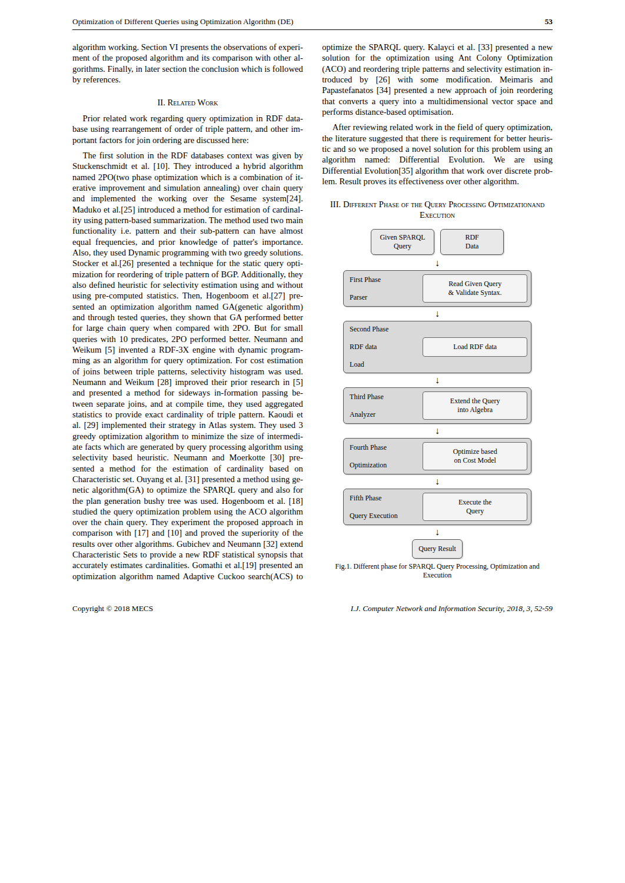Optimization of Different Queries using Optimization Algorithm (DE) 53
algorithm working. Section VI presents the observations of experiment of the proposed algorithm and its comparison with other algorithms. Finally, in later section the conclusion which is followed by references.
II. Related Work
Prior related work regarding query optimization in RDF database using rearrangement of order of triple pattern, and other important factors for join ordering are discussed here:
The first solution in the RDF databases context was given by Stuckenschmidt et al. [10]. They introduced a hybrid algorithm named 2PO(two phase optimization which is a combination of iterative improvement and simulation annealing) over chain query and implemented the working over the Sesame system[24]. Maduko et al.[25] introduced a method for estimation of cardinality using pattern-based summarization. The method used two main functionality i.e. pattern and their sub-pattern can have almost equal frequencies, and prior knowledge of patter's importance. Also, they used Dynamic programming with two greedy solutions. Stocker et al.[26] presented a technique for the static query optimization for reordering of triple pattern of BGP. Additionally, they also defined heuristic for selectivity estimation using and without using pre-computed statistics. Then, Hogenboom et al.[27] presented an optimization algorithm named GA(genetic algorithm) and through tested queries, they shown that GA performed better for large chain query when compared with 2PO. But for small queries with 10 predicates, 2PO performed better. Neumann and Weikum [5] invented a RDF-3X engine with dynamic programming as an algorithm for query optimization. For cost estimation of joins between triple patterns, selectivity histogram was used. Neumann and Weikum [28] improved their prior research in [5] and presented a method for sideways in-formation passing between separate joins, and at compile time, they used aggregated statistics to provide exact cardinality of triple pattern. Kaoudi et al. [29] implemented their strategy in Atlas system. They used 3 greedy optimization algorithm to minimize the size of intermediate facts which are generated by query processing algorithm using selectivity based heuristic. Neumann and Moerkotte [30] presented a method for the estimation of cardinality based on Characteristic set. Ouyang et al. [31] presented a method using genetic algorithm(GA) to optimize the SPARQL query and also for the plan generation bushy tree was used. Hogenboom et al. [18] studied the query optimization problem using the ACO algorithm over the chain query. They experiment the proposed approach in comparison with [17] and [10] and proved the superiority of the results over other algorithms. Gubichev and Neumann [32] extend Characteristic Sets to provide a new RDF statistical synopsis that accurately estimates cardinalities. Gomathi et al.[19] presented an optimization algorithm named Adaptive Cuckoo search(ACS) to optimize the SPARQL query. Kalayci et al. [33] presented a new solution for the optimization using Ant Colony Optimization (ACO) and reordering triple patterns and selectivity estimation introduced by [26] with some modification. Meimaris and Papastefanatos [34] presented a new approach of join reordering that converts a query into a multidimensional vector space and performs distance-based optimisation.
After reviewing related work in the field of query optimization, the literature suggested that there is requirement for better heuristic and so we proposed a novel solution for this problem using an algorithm named: Differential Evolution. We are using Differential Evolution[35] algorithm that work over discrete problem. Result proves its effectiveness over other algorithm.
III. Different Phase of the Query Processing Optimizationand Execution
Given SPARQL
Query
RDF
Data
↓
First Phase
Parser
Read Given Query
& Validate Syntax.
↓
Second Phase
RDF data
Load
Load RDF data
↓
Third Phase
Analyzer
Extend the Query
into Algebra
↓
Fourth Phase
Optimization
Optimize based
on Cost Model
↓
Fifth Phase
Query Execution
Execute the
Query
↓
Query Result
Fig.1. Different phase for SPARQL Query Processing, Optimization and Execution
Copyright © 2018 MECS I.J. Computer Network and Information Security, 2018, 3, 52-59